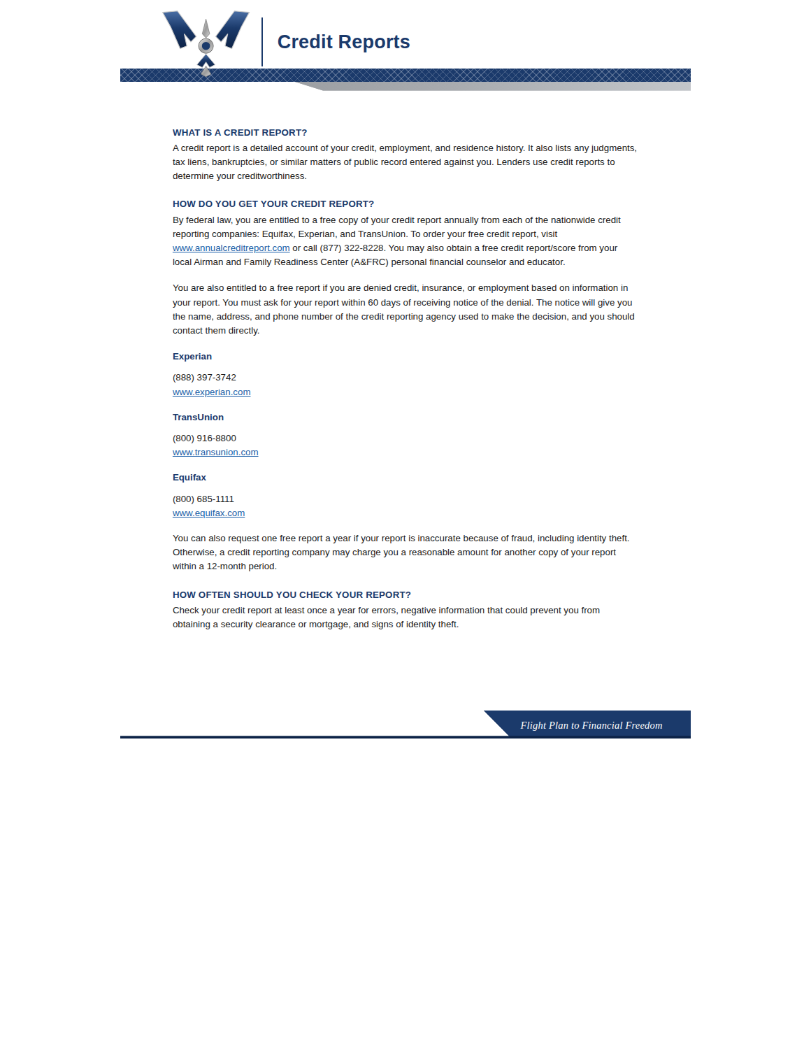Credit Reports
WHAT IS A CREDIT REPORT?
A credit report is a detailed account of your credit, employment, and residence history. It also lists any judgments, tax liens, bankruptcies, or similar matters of public record entered against you. Lenders use credit reports to determine your creditworthiness.
HOW DO YOU GET YOUR CREDIT REPORT?
By federal law, you are entitled to a free copy of your credit report annually from each of the nationwide credit reporting companies: Equifax, Experian, and TransUnion. To order your free credit report, visit www.annualcreditreport.com or call (877) 322-8228. You may also obtain a free credit report/score from your local Airman and Family Readiness Center (A&FRC) personal financial counselor and educator.
You are also entitled to a free report if you are denied credit, insurance, or employment based on information in your report. You must ask for your report within 60 days of receiving notice of the denial. The notice will give you the name, address, and phone number of the credit reporting agency used to make the decision, and you should contact them directly.
Experian
(888) 397-3742
www.experian.com
TransUnion
(800) 916-8800
www.transunion.com
Equifax
(800) 685-1111
www.equifax.com
You can also request one free report a year if your report is inaccurate because of fraud, including identity theft. Otherwise, a credit reporting company may charge you a reasonable amount for another copy of your report within a 12-month period.
HOW OFTEN SHOULD YOU CHECK YOUR REPORT?
Check your credit report at least once a year for errors, negative information that could prevent you from obtaining a security clearance or mortgage, and signs of identity theft.
Flight Plan to Financial Freedom